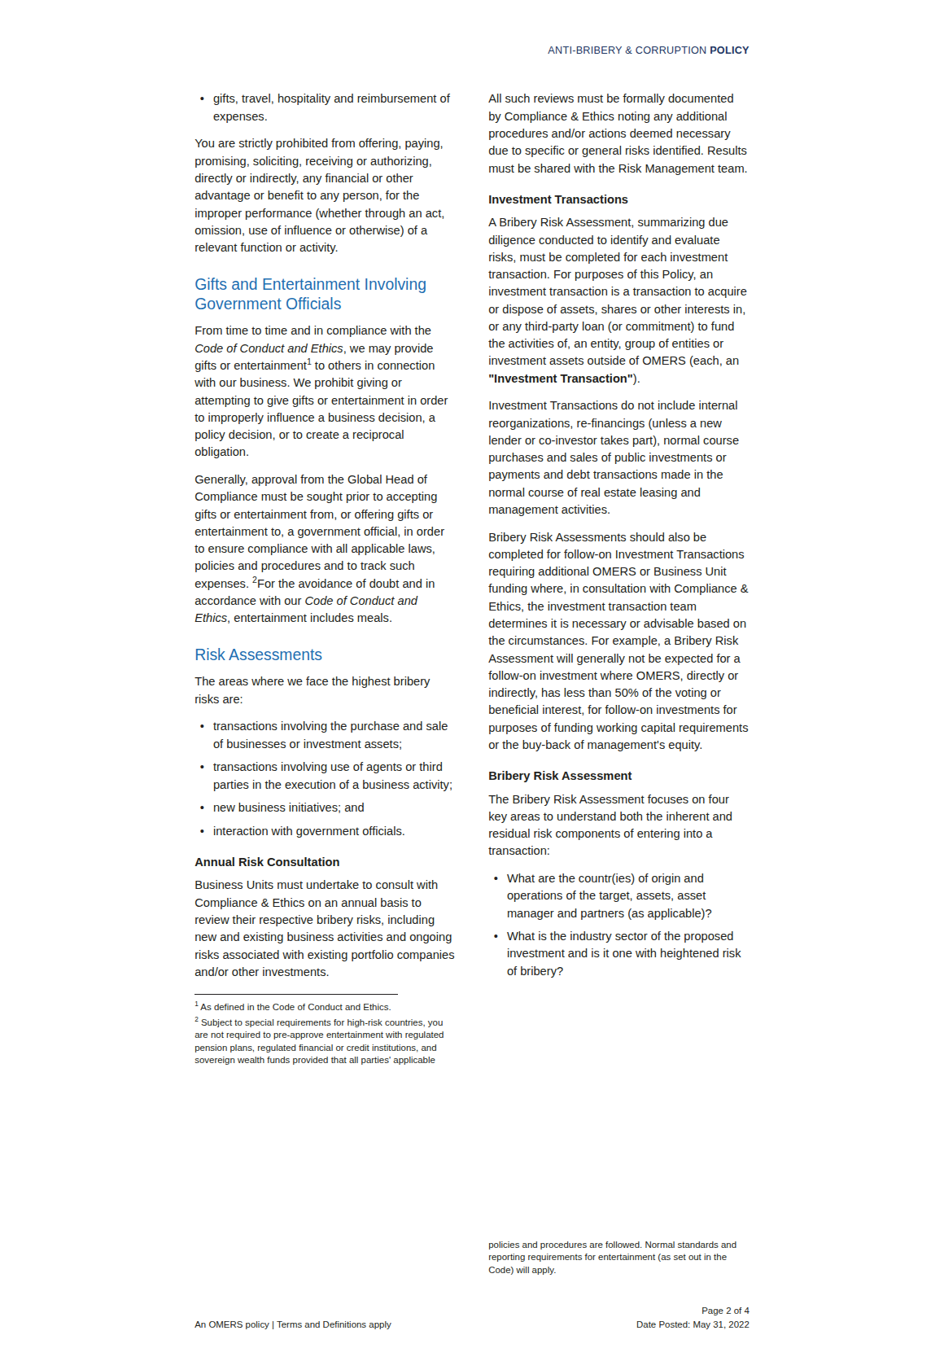ANTI-BRIBERY & CORRUPTION POLICY
gifts, travel, hospitality and reimbursement of expenses.
You are strictly prohibited from offering, paying, promising, soliciting, receiving or authorizing, directly or indirectly, any financial or other advantage or benefit to any person, for the improper performance (whether through an act, omission, use of influence or otherwise) of a relevant function or activity.
Gifts and Entertainment Involving Government Officials
From time to time and in compliance with the Code of Conduct and Ethics, we may provide gifts or entertainment1 to others in connection with our business. We prohibit giving or attempting to give gifts or entertainment in order to improperly influence a business decision, a policy decision, or to create a reciprocal obligation.
Generally, approval from the Global Head of Compliance must be sought prior to accepting gifts or entertainment from, or offering gifts or entertainment to, a government official, in order to ensure compliance with all applicable laws, policies and procedures and to track such expenses. 2For the avoidance of doubt and in accordance with our Code of Conduct and Ethics, entertainment includes meals.
Risk Assessments
The areas where we face the highest bribery risks are:
transactions involving the purchase and sale of businesses or investment assets;
transactions involving use of agents or third parties in the execution of a business activity;
new business initiatives; and
interaction with government officials.
Annual Risk Consultation
Business Units must undertake to consult with Compliance & Ethics on an annual basis to review their respective bribery risks, including new and existing business activities and ongoing risks associated with existing portfolio companies and/or other investments.
1 As defined in the Code of Conduct and Ethics.
2 Subject to special requirements for high-risk countries, you are not required to pre-approve entertainment with regulated pension plans, regulated financial or credit institutions, and sovereign wealth funds provided that all parties' applicable
All such reviews must be formally documented by Compliance & Ethics noting any additional procedures and/or actions deemed necessary due to specific or general risks identified. Results must be shared with the Risk Management team.
Investment Transactions
A Bribery Risk Assessment, summarizing due diligence conducted to identify and evaluate risks, must be completed for each investment transaction. For purposes of this Policy, an investment transaction is a transaction to acquire or dispose of assets, shares or other interests in, or any third-party loan (or commitment) to fund the activities of, an entity, group of entities or investment assets outside of OMERS (each, an "Investment Transaction").
Investment Transactions do not include internal reorganizations, re-financings (unless a new lender or co-investor takes part), normal course purchases and sales of public investments or payments and debt transactions made in the normal course of real estate leasing and management activities.
Bribery Risk Assessments should also be completed for follow-on Investment Transactions requiring additional OMERS or Business Unit funding where, in consultation with Compliance & Ethics, the investment transaction team determines it is necessary or advisable based on the circumstances. For example, a Bribery Risk Assessment will generally not be expected for a follow-on investment where OMERS, directly or indirectly, has less than 50% of the voting or beneficial interest, for follow-on investments for purposes of funding working capital requirements or the buy-back of management's equity.
Bribery Risk Assessment
The Bribery Risk Assessment focuses on four key areas to understand both the inherent and residual risk components of entering into a transaction:
What are the countr(ies) of origin and operations of the target, assets, asset manager and partners (as applicable)?
What is the industry sector of the proposed investment and is it one with heightened risk of bribery?
policies and procedures are followed. Normal standards and reporting requirements for entertainment (as set out in the Code) will apply.
An OMERS policy | Terms and Definitions apply
Page 2 of 4
Date Posted: May 31, 2022